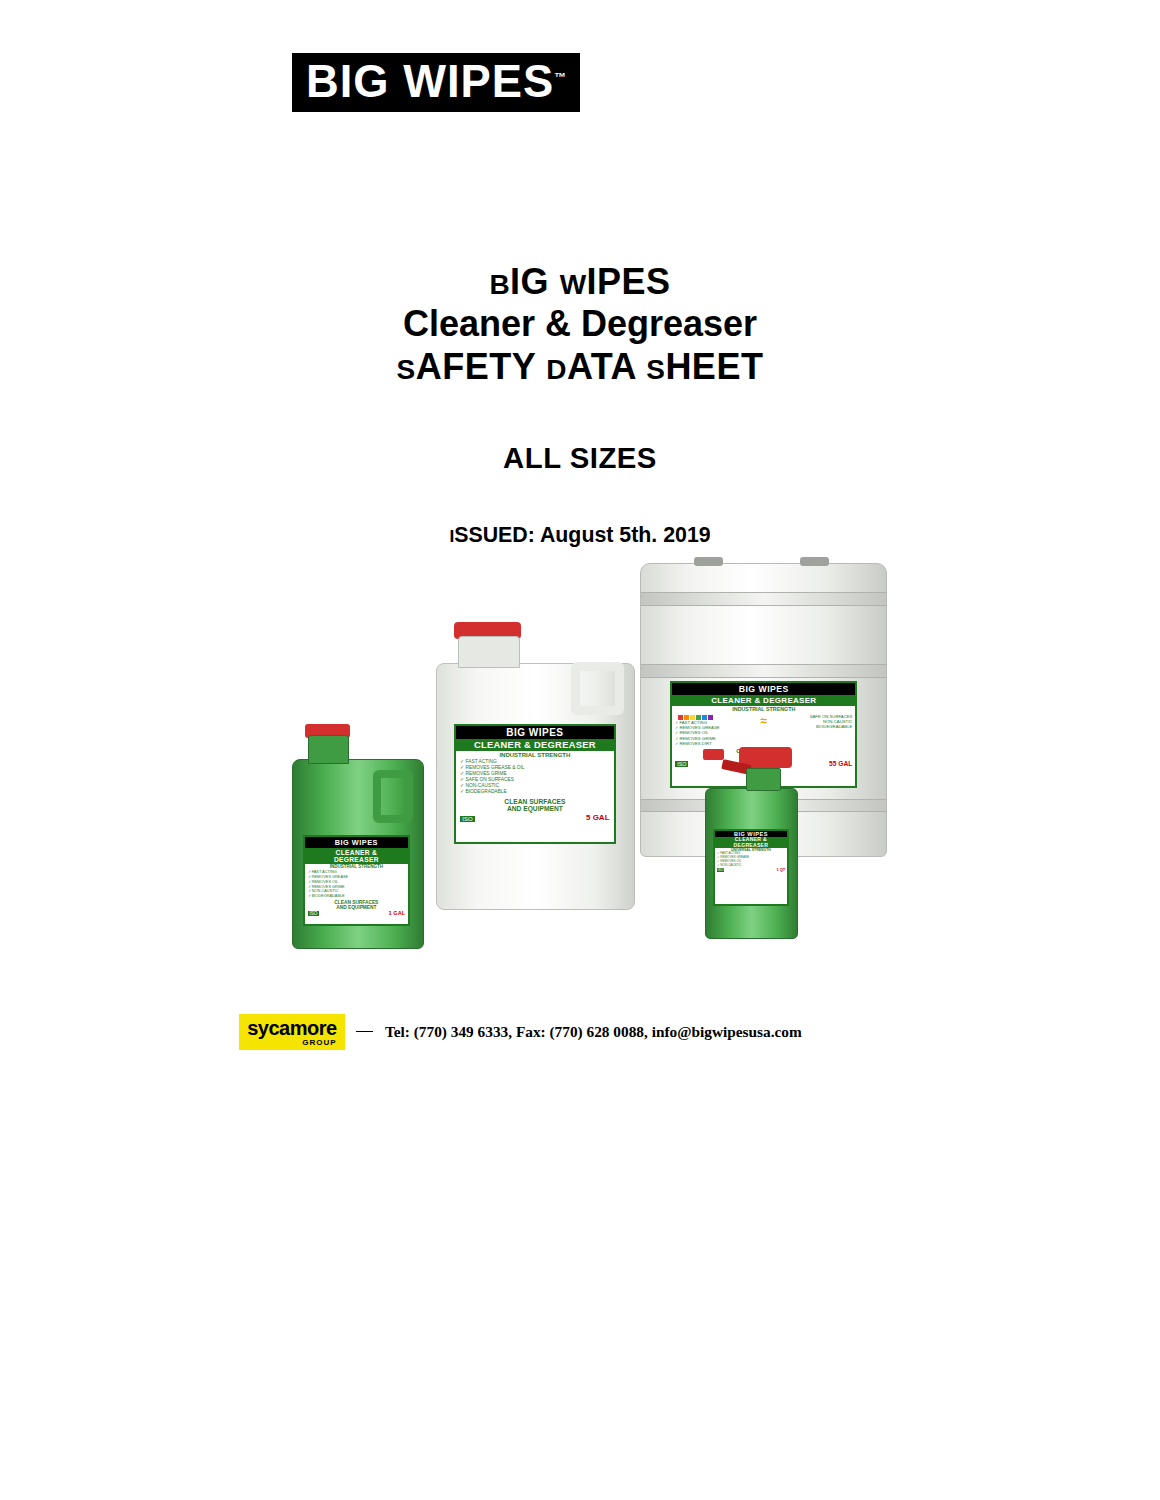BIG WIPES™
BIG WIPES
Cleaner & Degreaser
SAFETY DATA SHEET
ALL SIZES
ISSUED: August 5th. 2019
BIG WIPES
CLEANER & DEGREASER
INDUSTRIAL STRENGTH
✓ FAST ACTING
✓ REMOVES GREASE
✓ REMOVES OIL
✓ REMOVES GRIME
✓ REMOVES DIRT
≈
SAFE ON SURFACES
NON-CAUSTIC
BIODEGRADABLE
CLEAN SURFACES
AND EQUIPMENT
ISO 55 GAL
BIG WIPES
CLEANER & DEGREASER
INDUSTRIAL STRENGTH
✓ FAST ACTING
✓ REMOVES GREASE & OIL
✓ REMOVES GRIME
✓ SAFE ON SURFACES
✓ NON-CAUSTIC
✓ BIODEGRADABLE
CLEAN SURFACES
AND EQUIPMENT
ISO 5 GAL
BIG WIPES
CLEANER &
DEGREASER
INDUSTRIAL STRENGTH
✓ FAST ACTING
✓ REMOVES GREASE
✓ REMOVES OIL
✓ REMOVES GRIME
✓ NON-CAUSTIC
✓ BIODEGRADABLE
CLEAN SURFACES
AND EQUIPMENT
ISO 1 GAL
BIG WIPES
CLEANER &
DEGREASER
UNIVERSAL STRENGTH
✓ FAST ACTING
✓ REMOVES GREASE
✓ REMOVES OIL
✓ NON-CAUSTIC
ISO 1 QT
sycamore GROUP Tel: (770) 349 6333, Fax: (770) 628 0088, info@bigwipesusa.com